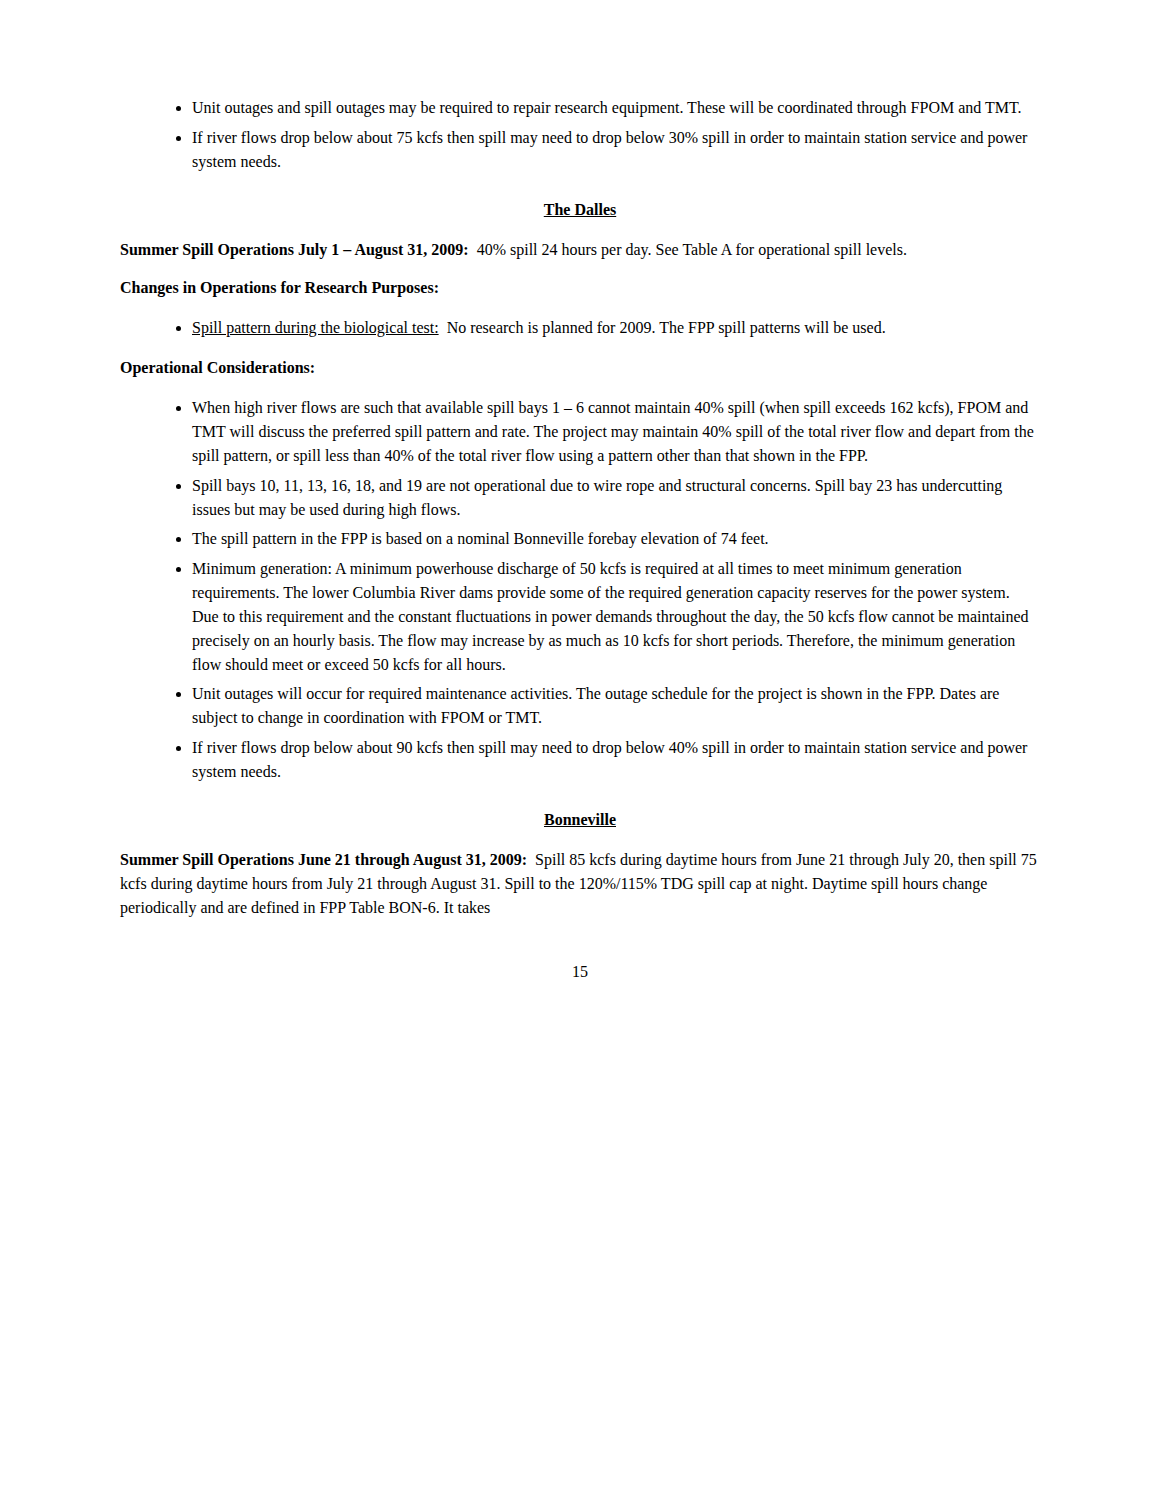Unit outages and spill outages may be required to repair research equipment. These will be coordinated through FPOM and TMT.
If river flows drop below about 75 kcfs then spill may need to drop below 30% spill in order to maintain station service and power system needs.
The Dalles
Summer Spill Operations July 1 – August 31, 2009: 40% spill 24 hours per day. See Table A for operational spill levels.
Changes in Operations for Research Purposes:
Spill pattern during the biological test: No research is planned for 2009. The FPP spill patterns will be used.
Operational Considerations:
When high river flows are such that available spill bays 1 – 6 cannot maintain 40% spill (when spill exceeds 162 kcfs), FPOM and TMT will discuss the preferred spill pattern and rate. The project may maintain 40% spill of the total river flow and depart from the spill pattern, or spill less than 40% of the total river flow using a pattern other than that shown in the FPP.
Spill bays 10, 11, 13, 16, 18, and 19 are not operational due to wire rope and structural concerns. Spill bay 23 has undercutting issues but may be used during high flows.
The spill pattern in the FPP is based on a nominal Bonneville forebay elevation of 74 feet.
Minimum generation: A minimum powerhouse discharge of 50 kcfs is required at all times to meet minimum generation requirements. The lower Columbia River dams provide some of the required generation capacity reserves for the power system. Due to this requirement and the constant fluctuations in power demands throughout the day, the 50 kcfs flow cannot be maintained precisely on an hourly basis. The flow may increase by as much as 10 kcfs for short periods. Therefore, the minimum generation flow should meet or exceed 50 kcfs for all hours.
Unit outages will occur for required maintenance activities. The outage schedule for the project is shown in the FPP. Dates are subject to change in coordination with FPOM or TMT.
If river flows drop below about 90 kcfs then spill may need to drop below 40% spill in order to maintain station service and power system needs.
Bonneville
Summer Spill Operations June 21 through August 31, 2009: Spill 85 kcfs during daytime hours from June 21 through July 20, then spill 75 kcfs during daytime hours from July 21 through August 31. Spill to the 120%/115% TDG spill cap at night. Daytime spill hours change periodically and are defined in FPP Table BON-6. It takes
15